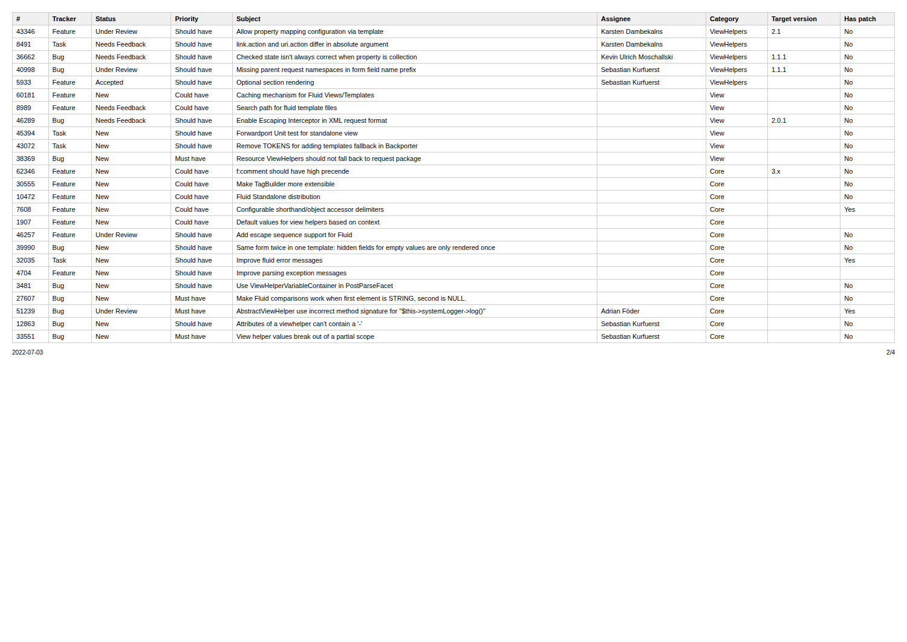| # | Tracker | Status | Priority | Subject | Assignee | Category | Target version | Has patch |
| --- | --- | --- | --- | --- | --- | --- | --- | --- |
| 43346 | Feature | Under Review | Should have | Allow property mapping configuration via template | Karsten Dambekalns | ViewHelpers | 2.1 | No |
| 8491 | Task | Needs Feedback | Should have | link.action and uri.action differ in absolute argument | Karsten Dambekalns | ViewHelpers | | No |
| 36662 | Bug | Needs Feedback | Should have | Checked state isn't always correct when property is collection | Kevin Ulrich Moschallski | ViewHelpers | 1.1.1 | No |
| 40998 | Bug | Under Review | Should have | Missing parent request namespaces in form field name prefix | Sebastian Kurfuerst | ViewHelpers | 1.1.1 | No |
| 5933 | Feature | Accepted | Should have | Optional section rendering | Sebastian Kurfuerst | ViewHelpers | | No |
| 60181 | Feature | New | Could have | Caching mechanism for Fluid Views/Templates | | View | | No |
| 8989 | Feature | Needs Feedback | Could have | Search path for fluid template files | | View | | No |
| 46289 | Bug | Needs Feedback | Should have | Enable Escaping Interceptor in XML request format | | View | 2.0.1 | No |
| 45394 | Task | New | Should have | Forwardport Unit test for standalone view | | View | | No |
| 43072 | Task | New | Should have | Remove TOKENS for adding templates fallback in Backporter | | View | | No |
| 38369 | Bug | New | Must have | Resource ViewHelpers should not fall back to request package | | View | | No |
| 62346 | Feature | New | Could have | f:comment should have high precende | | Core | 3.x | No |
| 30555 | Feature | New | Could have | Make TagBuilder more extensible | | Core | | No |
| 10472 | Feature | New | Could have | Fluid Standalone distribution | | Core | | No |
| 7608 | Feature | New | Could have | Configurable shorthand/object accessor delimiters | | Core | | Yes |
| 1907 | Feature | New | Could have | Default values for view helpers based on context | | Core | | |
| 46257 | Feature | Under Review | Should have | Add escape sequence support for Fluid | | Core | | No |
| 39990 | Bug | New | Should have | Same form twice in one template: hidden fields for empty values are only rendered once | | Core | | No |
| 32035 | Task | New | Should have | Improve fluid error messages | | Core | | Yes |
| 4704 | Feature | New | Should have | Improve parsing exception messages | | Core | | |
| 3481 | Bug | New | Should have | Use ViewHelperVariableContainer in PostParseFacet | | Core | | No |
| 27607 | Bug | New | Must have | Make Fluid comparisons work when first element is STRING, second is NULL. | | Core | | No |
| 51239 | Bug | Under Review | Must have | AbstractViewHelper use incorrect method signature for "$this->systemLogger->log()" | Adrian Föder | Core | | Yes |
| 12863 | Bug | New | Should have | Attributes of a viewhelper can't contain a '-' | Sebastian Kurfuerst | Core | | No |
| 33551 | Bug | New | Must have | View helper values break out of a partial scope | Sebastian Kurfuerst | Core | | No |
2022-07-03 2/4